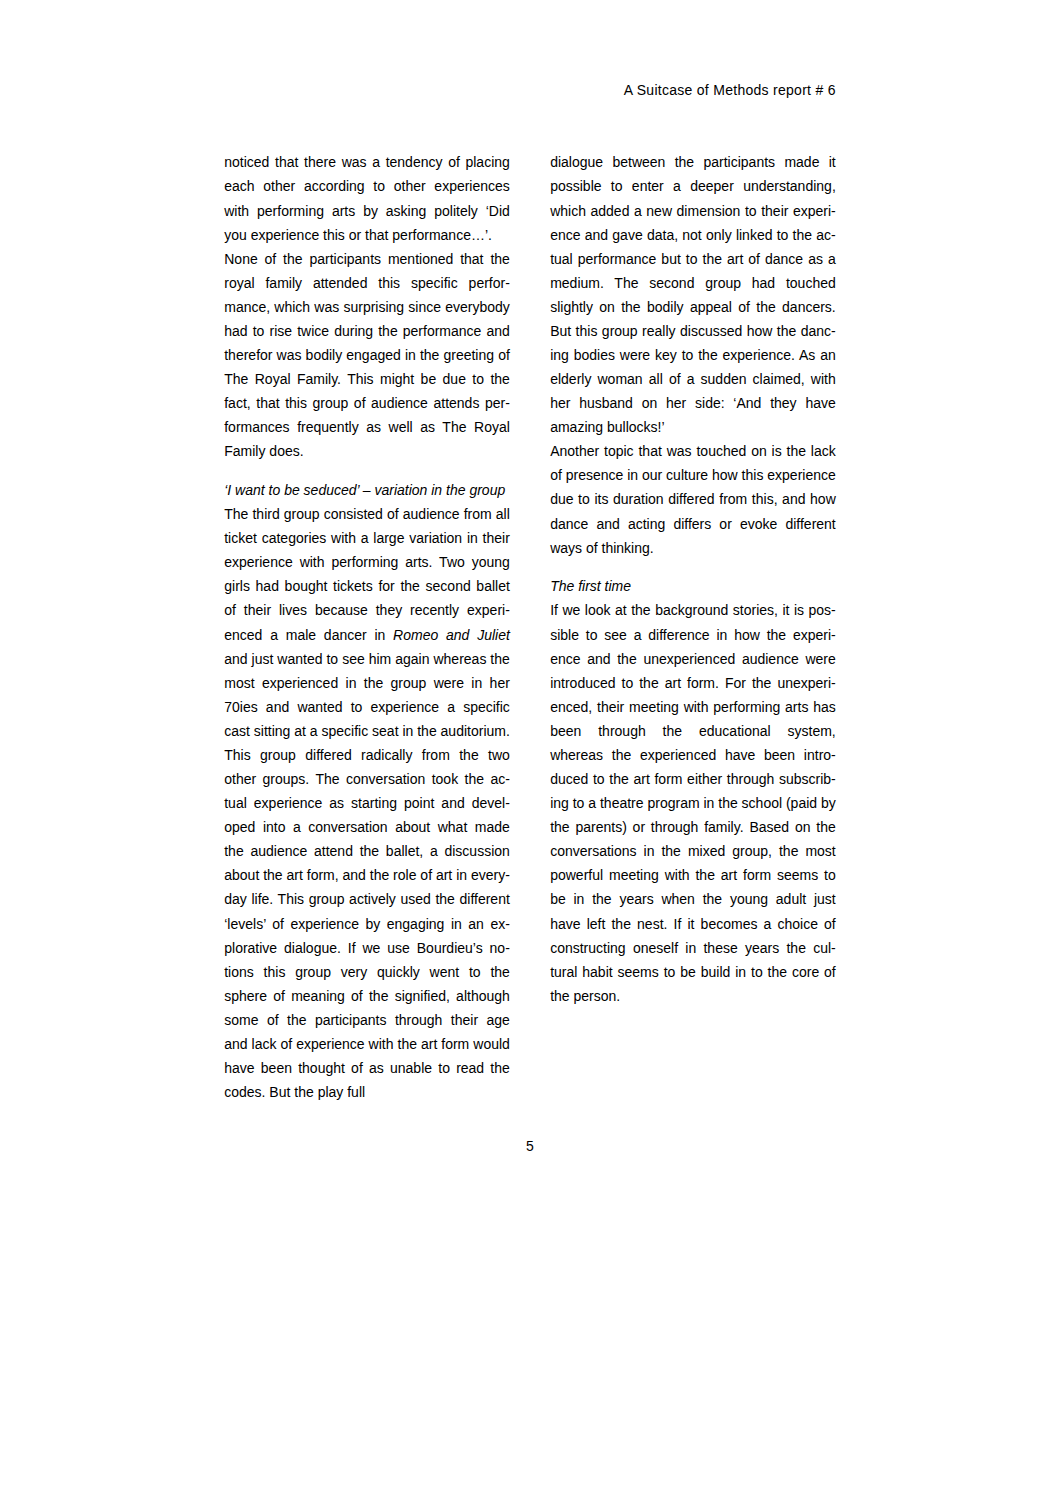A Suitcase of Methods report # 6
noticed that there was a tendency of placing each other according to other experiences with performing arts by asking politely ‘Did you experience this or that performance…’.
None of the participants mentioned that the royal family attended this specific performance, which was surprising since everybody had to rise twice during the performance and therefor was bodily engaged in the greeting of The Royal Family. This might be due to the fact, that this group of audience attends performances frequently as well as The Royal Family does.
‘I want to be seduced’ – variation in the group
The third group consisted of audience from all ticket categories with a large variation in their experience with performing arts. Two young girls had bought tickets for the second ballet of their lives because they recently experienced a male dancer in Romeo and Juliet and just wanted to see him again whereas the most experienced in the group were in her 70ies and wanted to experience a specific cast sitting at a specific seat in the auditorium. This group differed radically from the two other groups. The conversation took the actual experience as starting point and developed into a conversation about what made the audience attend the ballet, a discussion about the art form, and the role of art in everyday life. This group actively used the different ‘levels’ of experience by engaging in an explorative dialogue. If we use Bourdieu’s notions this group very quickly went to the sphere of meaning of the signified, although some of the participants through their age and lack of experience with the art form would have been thought of as unable to read the codes. But the play full
dialogue between the participants made it possible to enter a deeper understanding, which added a new dimension to their experience and gave data, not only linked to the actual performance but to the art of dance as a medium. The second group had touched slightly on the bodily appeal of the dancers. But this group really discussed how the dancing bodies were key to the experience. As an elderly woman all of a sudden claimed, with her husband on her side: ‘And they have amazing bullocks!’
Another topic that was touched on is the lack of presence in our culture how this experience due to its duration differed from this, and how dance and acting differs or evoke different ways of thinking.
The first time
If we look at the background stories, it is possible to see a difference in how the experience and the unexperienced audience were introduced to the art form. For the unexperienced, their meeting with performing arts has been through the educational system, whereas the experienced have been introduced to the art form either through subscribing to a theatre program in the school (paid by the parents) or through family. Based on the conversations in the mixed group, the most powerful meeting with the art form seems to be in the years when the young adult just have left the nest. If it becomes a choice of constructing oneself in these years the cultural habit seems to be build in to the core of the person.
5